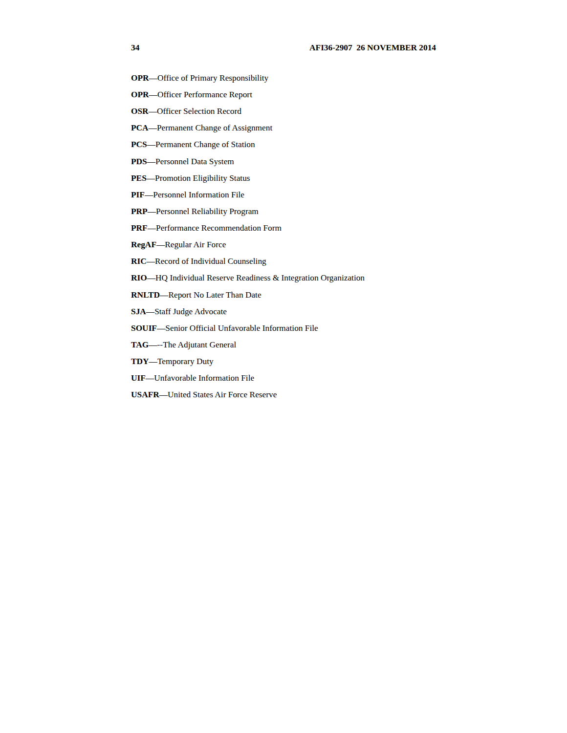34 AFI36-2907 26 NOVEMBER 2014
OPR—Office of Primary Responsibility
OPR—Officer Performance Report
OSR—Officer Selection Record
PCA—Permanent Change of Assignment
PCS—Permanent Change of Station
PDS—Personnel Data System
PES—Promotion Eligibility Status
PIF—Personnel Information File
PRP—Personnel Reliability Program
PRF—Performance Recommendation Form
RegAF—Regular Air Force
RIC—Record of Individual Counseling
RIO—HQ Individual Reserve Readiness & Integration Organization
RNLTD—Report No Later Than Date
SJA—Staff Judge Advocate
SOUIF—Senior Official Unfavorable Information File
TAG—--The Adjutant General
TDY—Temporary Duty
UIF—Unfavorable Information File
USAFR—United States Air Force Reserve